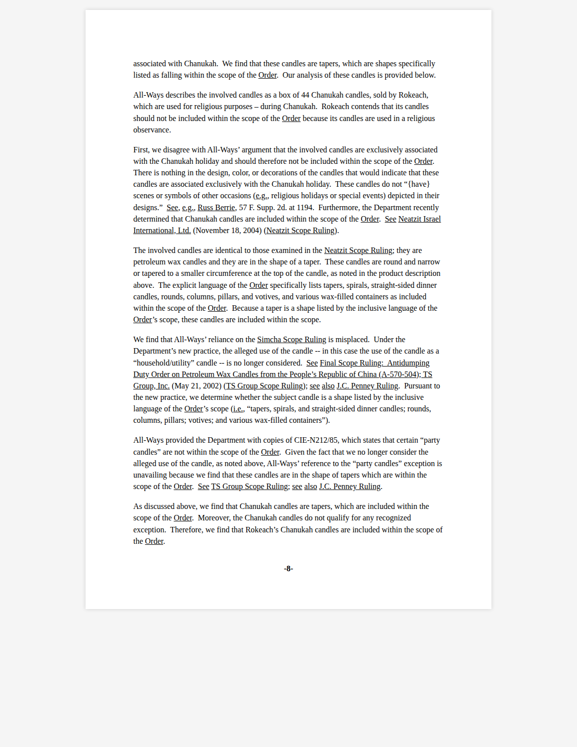associated with Chanukah. We find that these candles are tapers, which are shapes specifically listed as falling within the scope of the Order. Our analysis of these candles is provided below.
All-Ways describes the involved candles as a box of 44 Chanukah candles, sold by Rokeach, which are used for religious purposes – during Chanukah. Rokeach contends that its candles should not be included within the scope of the Order because its candles are used in a religious observance.
First, we disagree with All-Ways’ argument that the involved candles are exclusively associated with the Chanukah holiday and should therefore not be included within the scope of the Order. There is nothing in the design, color, or decorations of the candles that would indicate that these candles are associated exclusively with the Chanukah holiday. These candles do not “{have} scenes or symbols of other occasions (e.g., religious holidays or special events) depicted in their designs.” See, e.g., Russ Berrie, 57 F. Supp. 2d. at 1194. Furthermore, the Department recently determined that Chanukah candles are included within the scope of the Order. See Neatzit Israel International, Ltd. (November 18, 2004) (Neatzit Scope Ruling).
The involved candles are identical to those examined in the Neatzit Scope Ruling; they are petroleum wax candles and they are in the shape of a taper. These candles are round and narrow or tapered to a smaller circumference at the top of the candle, as noted in the product description above. The explicit language of the Order specifically lists tapers, spirals, straight-sided dinner candles, rounds, columns, pillars, and votives, and various wax-filled containers as included within the scope of the Order. Because a taper is a shape listed by the inclusive language of the Order’s scope, these candles are included within the scope.
We find that All-Ways’ reliance on the Simcha Scope Ruling is misplaced. Under the Department’s new practice, the alleged use of the candle -- in this case the use of the candle as a “household/utility” candle -- is no longer considered. See Final Scope Ruling: Antidumping Duty Order on Petroleum Wax Candles from the People’s Republic of China (A-570-504); TS Group, Inc. (May 21, 2002) (TS Group Scope Ruling); see also J.C. Penney Ruling. Pursuant to the new practice, we determine whether the subject candle is a shape listed by the inclusive language of the Order’s scope (i.e., “tapers, spirals, and straight-sided dinner candles; rounds, columns, pillars; votives; and various wax-filled containers”).
All-Ways provided the Department with copies of CIE-N212/85, which states that certain “party candles” are not within the scope of the Order. Given the fact that we no longer consider the alleged use of the candle, as noted above, All-Ways’ reference to the “party candles” exception is unavailing because we find that these candles are in the shape of tapers which are within the scope of the Order. See TS Group Scope Ruling; see also J.C. Penney Ruling.
As discussed above, we find that Chanukah candles are tapers, which are included within the scope of the Order. Moreover, the Chanukah candles do not qualify for any recognized exception. Therefore, we find that Rokeach’s Chanukah candles are included within the scope of the Order.
-8-